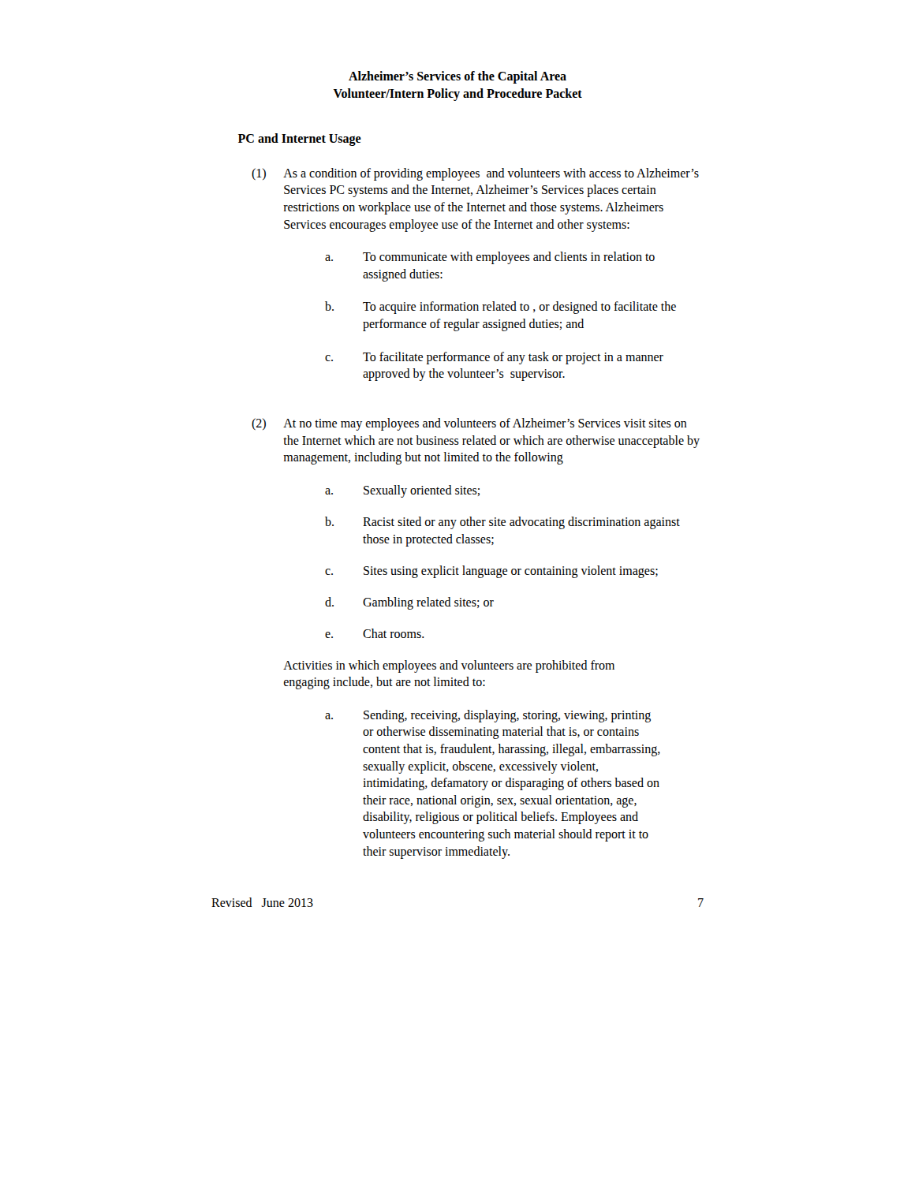Alzheimer’s Services of the Capital Area Volunteer/Intern Policy and Procedure Packet
PC and Internet Usage
(1)
As a condition of providing employees and volunteers with access to Alzheimer’s Services PC systems and the Internet, Alzheimer’s Services places certain restrictions on workplace use of the Internet and those systems. Alzheimers Services encourages employee use of the Internet and other systems:
| a. | To communicate with employees and clients in relation to assigned duties: |
| b. | To acquire information related to , or designed to facilitate the performance of regular assigned duties; and |
| c. | To facilitate performance of any task or project in a manner approved by the volunteer’s supervisor. |
(2)
At no time may employees and volunteers of Alzheimer’s Services visit sites on the Internet which are not business related or which are otherwise unacceptable by management, including but not limited to the following
| a. | Sexually oriented sites; |
| b. | Racist sited or any other site advocating discrimination against those in protected classes; |
| c. | Sites using explicit language or containing violent images; |
| d. | Gambling related sites; or |
| e. | Chat rooms. |
Activities in which employees and volunteers are prohibited from engaging include, but are not limited to:
| a. | Sending, receiving, displaying, storing, viewing, printing or otherwise disseminating material that is, or contains content that is, fraudulent, harassing, illegal, embarrassing, sexually explicit, obscene, excessively violent, intimidating, defamatory or disparaging of others based on their race, national origin, sex, sexual orientation, age, disability, religious or political beliefs. Employees and volunteers encountering such material should report it to their supervisor immediately. |
Revised June 2013 7